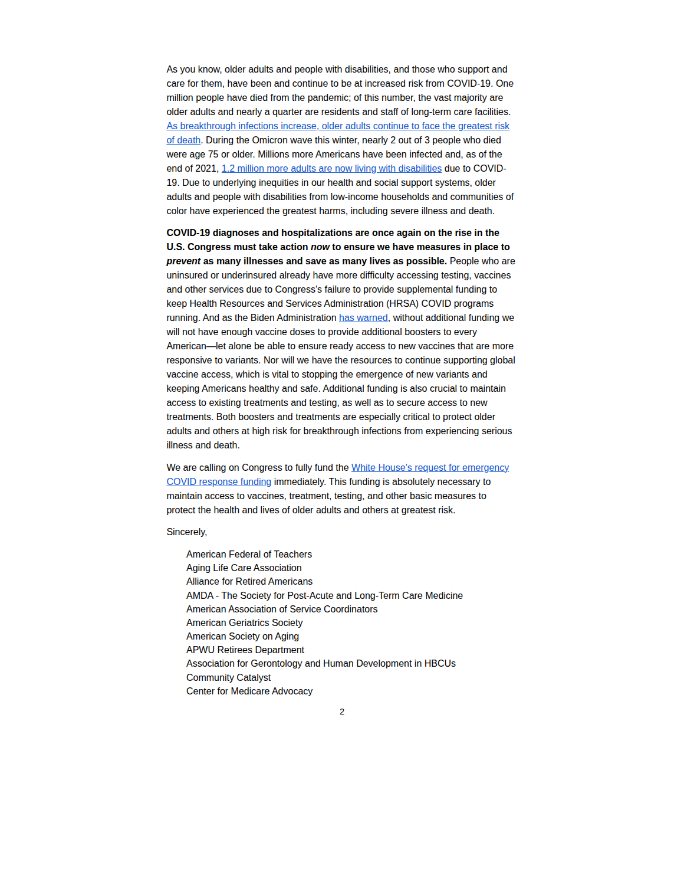As you know, older adults and people with disabilities, and those who support and care for them, have been and continue to be at increased risk from COVID-19. One million people have died from the pandemic; of this number, the vast majority are older adults and nearly a quarter are residents and staff of long-term care facilities. As breakthrough infections increase, older adults continue to face the greatest risk of death. During the Omicron wave this winter, nearly 2 out of 3 people who died were age 75 or older. Millions more Americans have been infected and, as of the end of 2021, 1.2 million more adults are now living with disabilities due to COVID-19. Due to underlying inequities in our health and social support systems, older adults and people with disabilities from low-income households and communities of color have experienced the greatest harms, including severe illness and death.
COVID-19 diagnoses and hospitalizations are once again on the rise in the U.S. Congress must take action now to ensure we have measures in place to prevent as many illnesses and save as many lives as possible. People who are uninsured or underinsured already have more difficulty accessing testing, vaccines and other services due to Congress's failure to provide supplemental funding to keep Health Resources and Services Administration (HRSA) COVID programs running. And as the Biden Administration has warned, without additional funding we will not have enough vaccine doses to provide additional boosters to every American—let alone be able to ensure ready access to new vaccines that are more responsive to variants. Nor will we have the resources to continue supporting global vaccine access, which is vital to stopping the emergence of new variants and keeping Americans healthy and safe. Additional funding is also crucial to maintain access to existing treatments and testing, as well as to secure access to new treatments. Both boosters and treatments are especially critical to protect older adults and others at high risk for breakthrough infections from experiencing serious illness and death.
We are calling on Congress to fully fund the White House's request for emergency COVID response funding immediately. This funding is absolutely necessary to maintain access to vaccines, treatment, testing, and other basic measures to protect the health and lives of older adults and others at greatest risk.
Sincerely,
American Federal of Teachers
Aging Life Care Association
Alliance for Retired Americans
AMDA - The Society for Post-Acute and Long-Term Care Medicine
American Association of Service Coordinators
American Geriatrics Society
American Society on Aging
APWU Retirees Department
Association for Gerontology and Human Development in HBCUs
Community Catalyst
Center for Medicare Advocacy
2